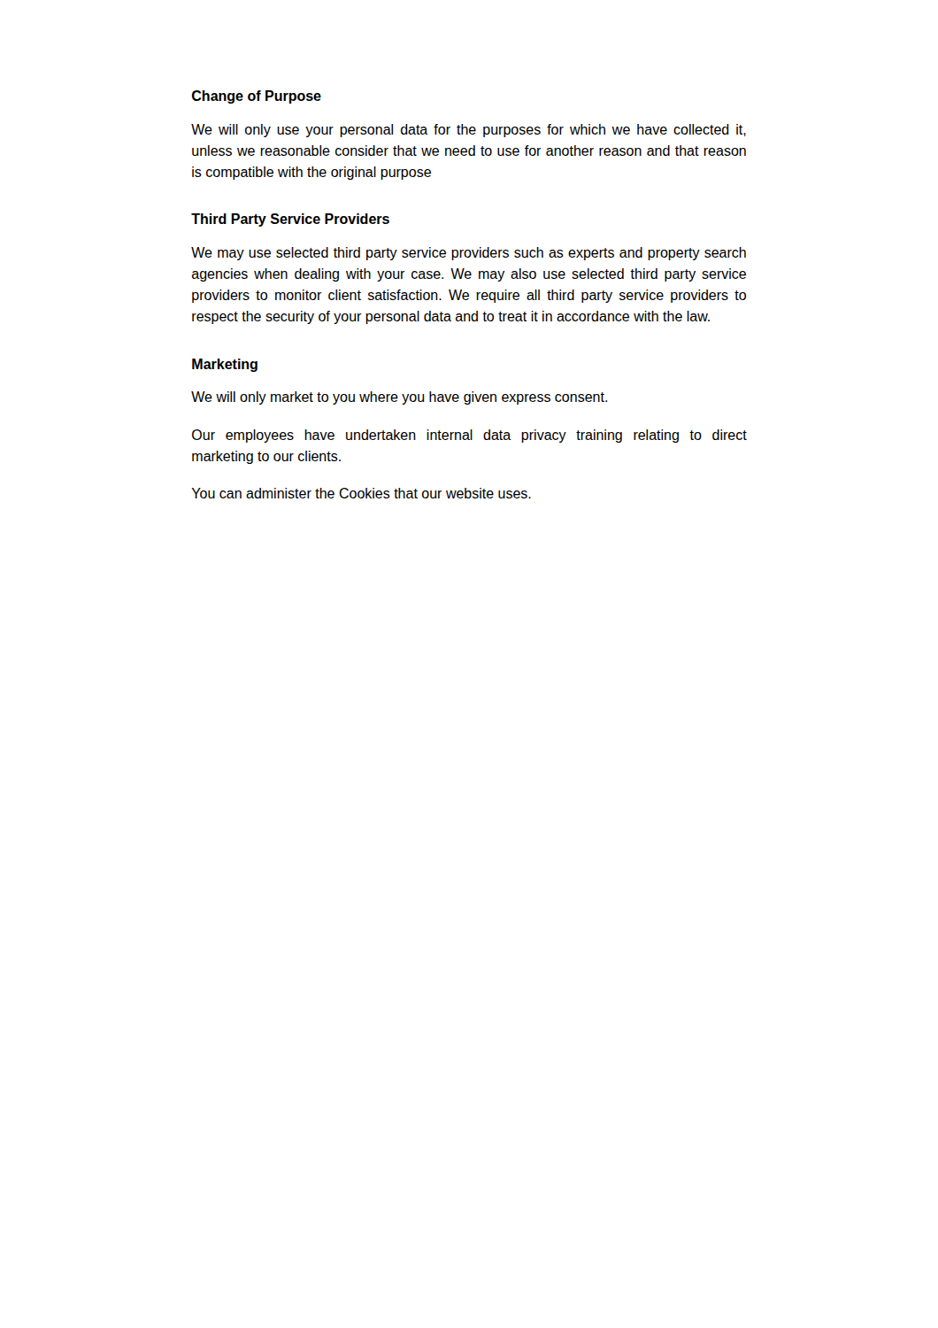Change of Purpose
We will only use your personal data for the purposes for which we have collected it, unless we reasonable consider that we need to use for another reason and that reason is compatible with the original purpose
Third Party Service Providers
We may use selected third party service providers such as experts and property search agencies when dealing with your case. We may also use selected third party service providers to monitor client satisfaction. We require all third party service providers to respect the security of your personal data and to treat it in accordance with the law.
Marketing
We will only market to you where you have given express consent.
Our employees have undertaken internal data privacy training relating to direct marketing to our clients.
You can administer the Cookies that our website uses.